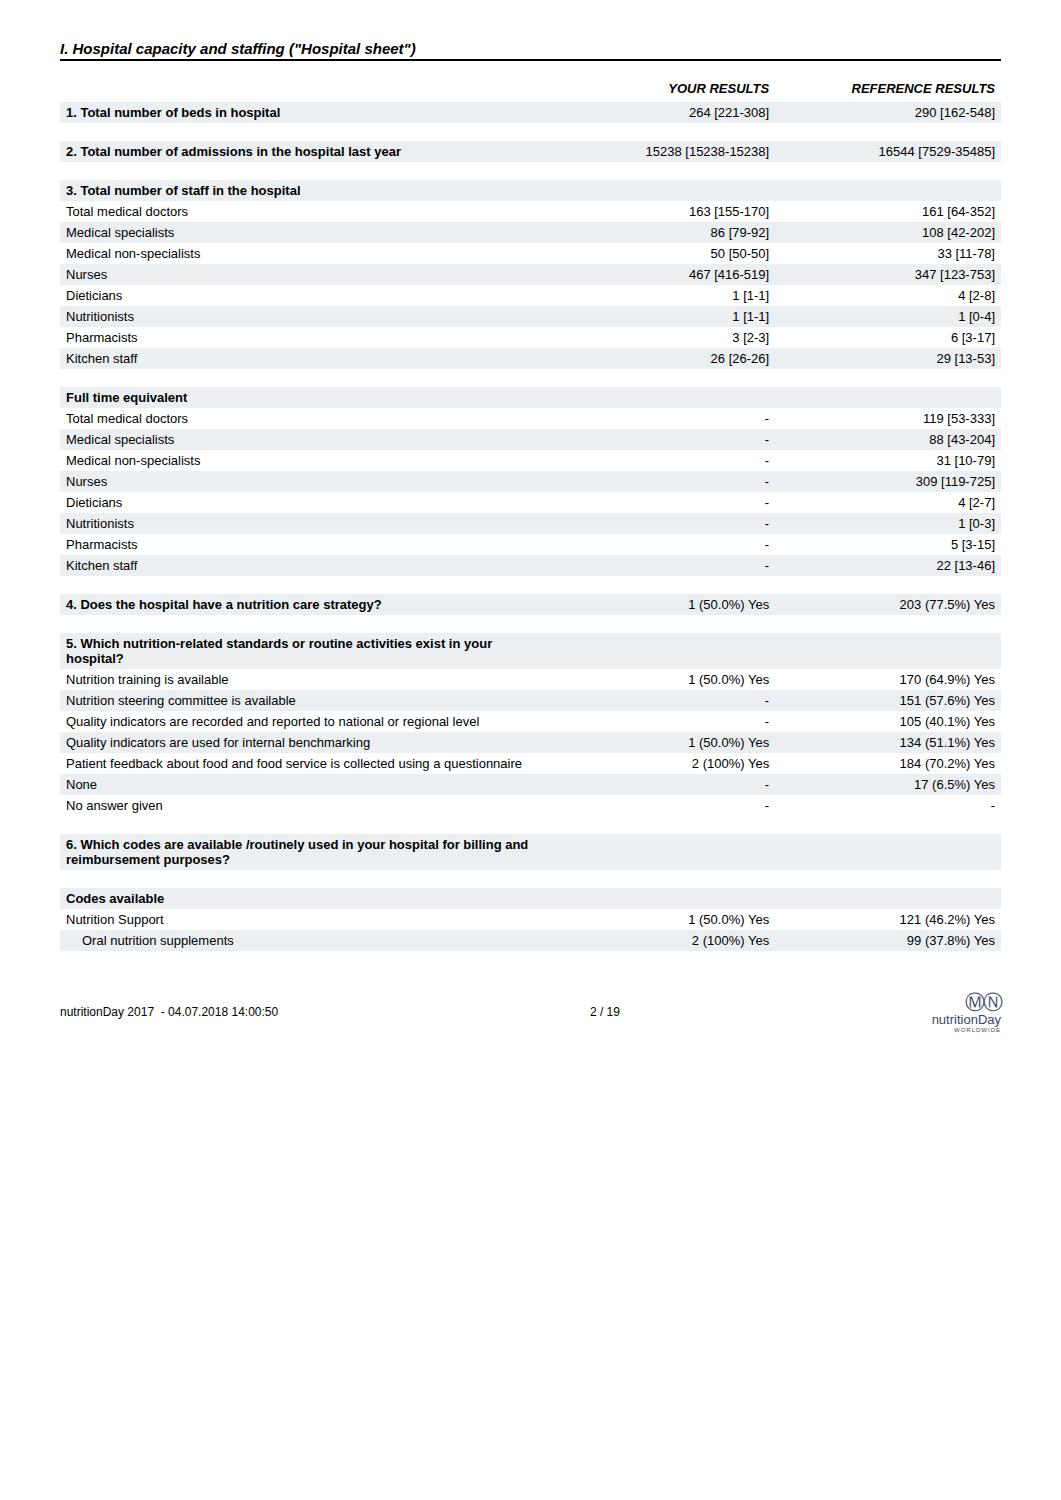I. Hospital capacity and staffing ("Hospital sheet")
| | YOUR RESULTS | REFERENCE RESULTS |
| --- | --- | --- |
| 1. Total number of beds in hospital | 264 [221-308] | 290 [162-548] |
| 2. Total number of admissions in the hospital last year | 15238 [15238-15238] | 16544 [7529-35485] |
| 3. Total number of staff in the hospital | | |
| Total medical doctors | 163 [155-170] | 161 [64-352] |
| Medical specialists | 86 [79-92] | 108 [42-202] |
| Medical non-specialists | 50 [50-50] | 33 [11-78] |
| Nurses | 467 [416-519] | 347 [123-753] |
| Dieticians | 1 [1-1] | 4 [2-8] |
| Nutritionists | 1 [1-1] | 1 [0-4] |
| Pharmacists | 3 [2-3] | 6 [3-17] |
| Kitchen staff | 26 [26-26] | 29 [13-53] |
| Full time equivalent | | |
| Total medical doctors | - | 119 [53-333] |
| Medical specialists | - | 88 [43-204] |
| Medical non-specialists | - | 31 [10-79] |
| Nurses | - | 309 [119-725] |
| Dieticians | - | 4 [2-7] |
| Nutritionists | - | 1 [0-3] |
| Pharmacists | - | 5 [3-15] |
| Kitchen staff | - | 22 [13-46] |
| 4. Does the hospital have a nutrition care strategy? | 1 (50.0%) Yes | 203 (77.5%) Yes |
| 5. Which nutrition-related standards or routine activities exist in your hospital? | | |
| Nutrition training is available | 1 (50.0%) Yes | 170 (64.9%) Yes |
| Nutrition steering committee is available | - | 151 (57.6%) Yes |
| Quality indicators are recorded and reported to national or regional level | - | 105 (40.1%) Yes |
| Quality indicators are used for internal benchmarking | 1 (50.0%) Yes | 134 (51.1%) Yes |
| Patient feedback about food and food service is collected using a questionnaire | 2 (100%) Yes | 184 (70.2%) Yes |
| None | - | 17 (6.5%) Yes |
| No answer given | - | - |
| 6. Which codes are available /routinely used in your hospital for billing and reimbursement purposes? | | |
| Codes available | | |
| Nutrition Support | 1 (50.0%) Yes | 121 (46.2%) Yes |
| Oral nutrition supplements | 2 (100%) Yes | 99 (37.8%) Yes |
nutritionDay 2017 - 04.07.2018 14:00:50
2 / 19
ⓂⓃ
nutrition Day
WORLDWIDE